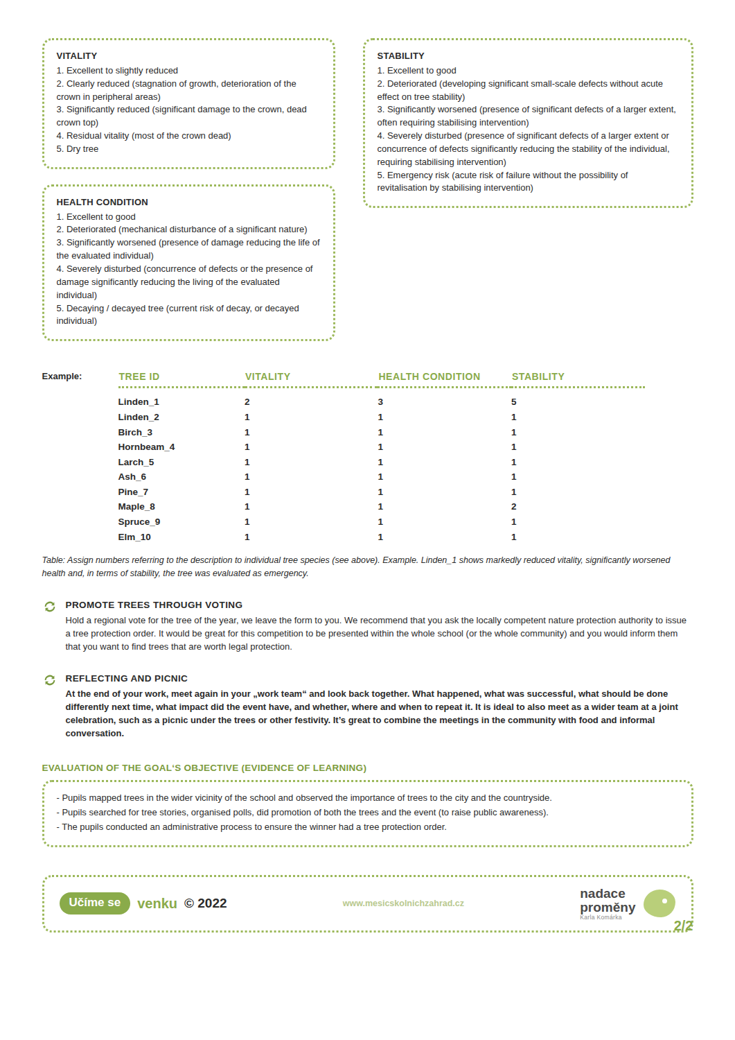VITALITY
1. Excellent to slightly reduced
2. Clearly reduced (stagnation of growth, deterioration of the crown in peripheral areas)
3. Significantly reduced (significant damage to the crown, dead crown top)
4. Residual vitality (most of the crown dead)
5. Dry tree
HEALTH CONDITION
1. Excellent to good
2. Deteriorated (mechanical disturbance of a significant nature)
3. Significantly worsened (presence of damage reducing the life of the evaluated individual)
4. Severely disturbed (concurrence of defects or the presence of damage significantly reducing the living of the evaluated individual)
5. Decaying / decayed tree (current risk of decay, or decayed individual)
STABILITY
1. Excellent to good
2. Deteriorated (developing significant small-scale defects without acute effect on tree stability)
3. Significantly worsened (presence of significant defects of a larger extent, often requiring stabilising intervention)
4. Severely disturbed (presence of significant defects of a larger extent or concurrence of defects significantly reducing the stability of the individual, requiring stabilising intervention)
5. Emergency risk (acute risk of failure without the possibility of revitalisation by stabilising intervention)
Example:
| TREE ID | VITALITY | HEALTH CONDITION | STABILITY |
| --- | --- | --- | --- |
| Linden_1 | 2 | 3 | 5 |
| Linden_2 | 1 | 1 | 1 |
| Birch_3 | 1 | 1 | 1 |
| Hornbeam_4 | 1 | 1 | 1 |
| Larch_5 | 1 | 1 | 1 |
| Ash_6 | 1 | 1 | 1 |
| Pine_7 | 1 | 1 | 1 |
| Maple_8 | 1 | 1 | 2 |
| Spruce_9 | 1 | 1 | 1 |
| Elm_10 | 1 | 1 | 1 |
Table: Assign numbers referring to the description to individual tree species (see above). Example. Linden_1 shows markedly reduced vitality, significantly worsened health and, in terms of stability, the tree was evaluated as emergency.
Promote trees through voting
Hold a regional vote for the tree of the year, we leave the form to you. We recommend that you ask the locally competent nature protection authority to issue a tree protection order. It would be great for this competition to be presented within the whole school (or the whole community) and you would inform them that you want to find trees that are worth legal protection.
Reflecting and picnic
At the end of your work, meet again in your „work team“ and look back together. What happened, what was successful, what should be done differently next time, what impact did the event have, and whether, where and when to repeat it. It is ideal to also meet as a wider team at a joint celebration, such as a picnic under the trees or other festivity. It’s great to combine the meetings in the community with food and informal conversation.
Evaluation of the goal‘s objective (evidence of learning)
- Pupils mapped trees in the wider vicinity of the school and observed the importance of trees to the city and the countryside.
- Pupils searched for tree stories, organised polls, did promotion of both the trees and the event (to raise public awareness).
- The pupils conducted an administrative process to ensure the winner had a tree protection order.
2/2
Učíme se venku © 2022
www.mesicskolnichzahrad.cz
nadace
proměny
Karla Komárka